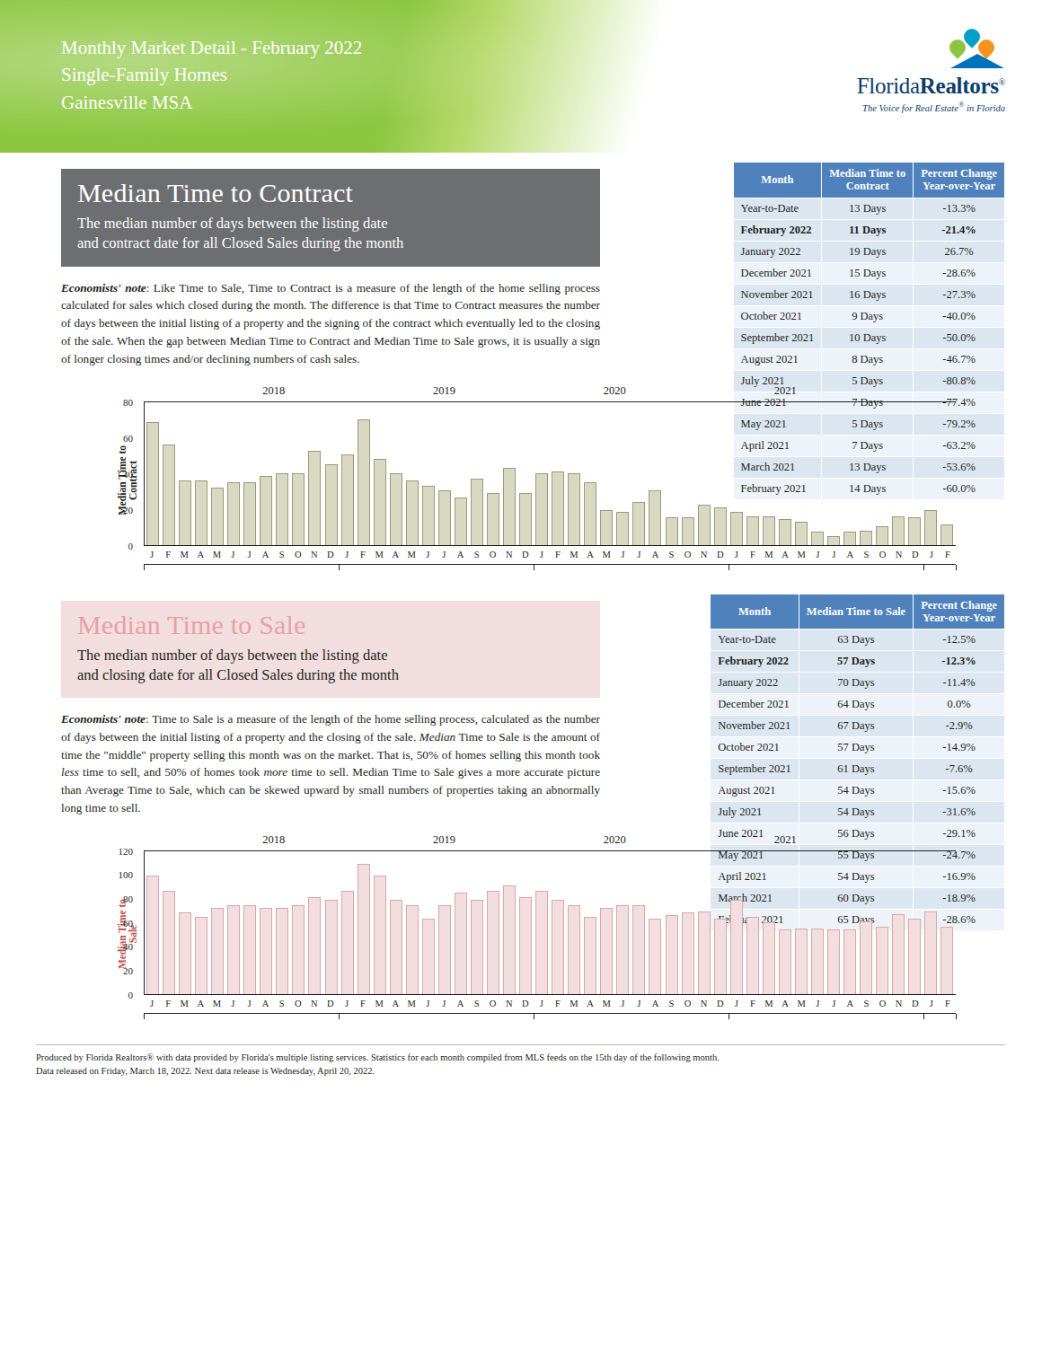Monthly Market Detail - February 2022
Single-Family Homes
Gainesville MSA
FloridaRealtors®
The Voice for Real Estate® in Florida
Median Time to Contract
The median number of days between the listing date
and contract date for all Closed Sales during the month
| Month | Median Time to Contract | Percent Change Year-over-Year |
| --- | --- | --- |
| Year-to-Date | 13 Days | -13.3% |
| February 2022 | 11 Days | -21.4% |
| January 2022 | 19 Days | 26.7% |
| December 2021 | 15 Days | -28.6% |
| November 2021 | 16 Days | -27.3% |
| October 2021 | 9 Days | -40.0% |
| September 2021 | 10 Days | -50.0% |
| August 2021 | 8 Days | -46.7% |
| July 2021 | 5 Days | -80.8% |
| June 2021 | 7 Days | -77.4% |
| May 2021 | 5 Days | -79.2% |
| April 2021 | 7 Days | -63.2% |
| March 2021 | 13 Days | -53.6% |
| February 2021 | 14 Days | -60.0% |
Economists' note: Like Time to Sale, Time to Contract is a measure of the length of the home selling process calculated for sales which closed during the month. The difference is that Time to Contract measures the number of days between the initial listing of a property and the signing of the contract which eventually led to the closing of the sale. When the gap between Median Time to Contract and Median Time to Sale grows, it is usually a sign of longer closing times and/or declining numbers of cash sales.
2018 2019 2020 2021
Median Time to
Contract
80
60
40
20
0
JFMAMJJASOND JFMAMJJASOND JFMAMJJASOND JFMAMJJASOND JF
Median Time to Sale
The median number of days between the listing date
and closing date for all Closed Sales during the month
| Month | Median Time to Sale | Percent Change Year-over-Year |
| --- | --- | --- |
| Year-to-Date | 63 Days | -12.5% |
| February 2022 | 57 Days | -12.3% |
| January 2022 | 70 Days | -11.4% |
| December 2021 | 64 Days | 0.0% |
| November 2021 | 67 Days | -2.9% |
| October 2021 | 57 Days | -14.9% |
| September 2021 | 61 Days | -7.6% |
| August 2021 | 54 Days | -15.6% |
| July 2021 | 54 Days | -31.6% |
| June 2021 | 56 Days | -29.1% |
| May 2021 | 55 Days | -24.7% |
| April 2021 | 54 Days | -16.9% |
| March 2021 | 60 Days | -18.9% |
| February 2021 | 65 Days | -28.6% |
Economists' note: Time to Sale is a measure of the length of the home selling process, calculated as the number of days between the initial listing of a property and the closing of the sale. Median Time to Sale is the amount of time the "middle" property selling this month was on the market. That is, 50% of homes selling this month took less time to sell, and 50% of homes took more time to sell. Median Time to Sale gives a more accurate picture than Average Time to Sale, which can be skewed upward by small numbers of properties taking an abnormally long time to sell.
2018 2019 2020 2021
Median Time to
Sale
120
100
80
60
40
20
0
JFMAMJJASOND JFMAMJJASOND JFMAMJJASOND JFMAMJJASOND JF
Produced by Florida Realtors® with data provided by Florida's multiple listing services. Statistics for each month compiled from MLS feeds on the 15th day of the following month.
Data released on Friday, March 18, 2022. Next data release is Wednesday, April 20, 2022.